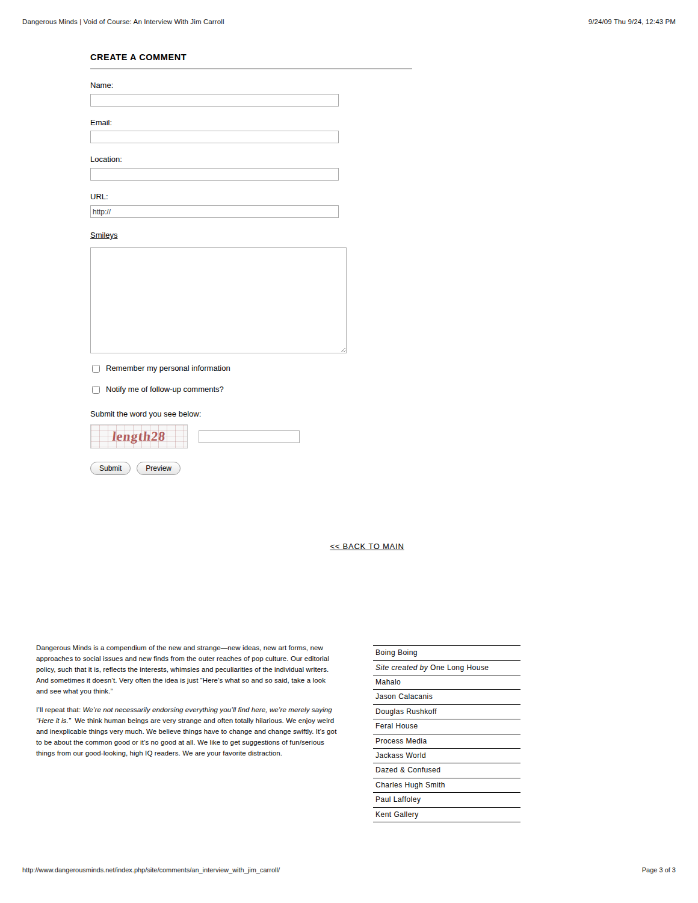Dangerous Minds | Void of Course: An Interview With Jim Carroll
9/24/09 Thu 9/24, 12:43 PM
CREATE A COMMENT
Name:
Email:
Location:
URL:
Smileys
Remember my personal information
Notify me of follow-up comments?
Submit the word you see below:
length28
Submit Preview
<< BACK TO MAIN
Dangerous Minds is a compendium of the new and strange—new ideas, new art forms, new approaches to social issues and new finds from the outer reaches of pop culture. Our editorial policy, such that it is, reflects the interests, whimsies and peculiarities of the individual writers. And sometimes it doesn’t. Very often the idea is just “Here’s what so and so said, take a look and see what you think.”
I’ll repeat that: We’re not necessarily endorsing everything you’ll find here, we’re merely saying “Here it is.” We think human beings are very strange and often totally hilarious. We enjoy weird and inexplicable things very much. We believe things have to change and change swiftly. It’s got to be about the common good or it’s no good at all. We like to get suggestions of fun/serious things from our good-looking, high IQ readers. We are your favorite distraction.
Boing Boing
Site created by One Long House
Mahalo
Jason Calacanis
Douglas Rushkoff
Feral House
Process Media
Jackass World
Dazed & Confused
Charles Hugh Smith
Paul Laffoley
Kent Gallery
http://www.dangerousminds.net/index.php/site/comments/an_interview_with_jim_carroll/
Page 3 of 3